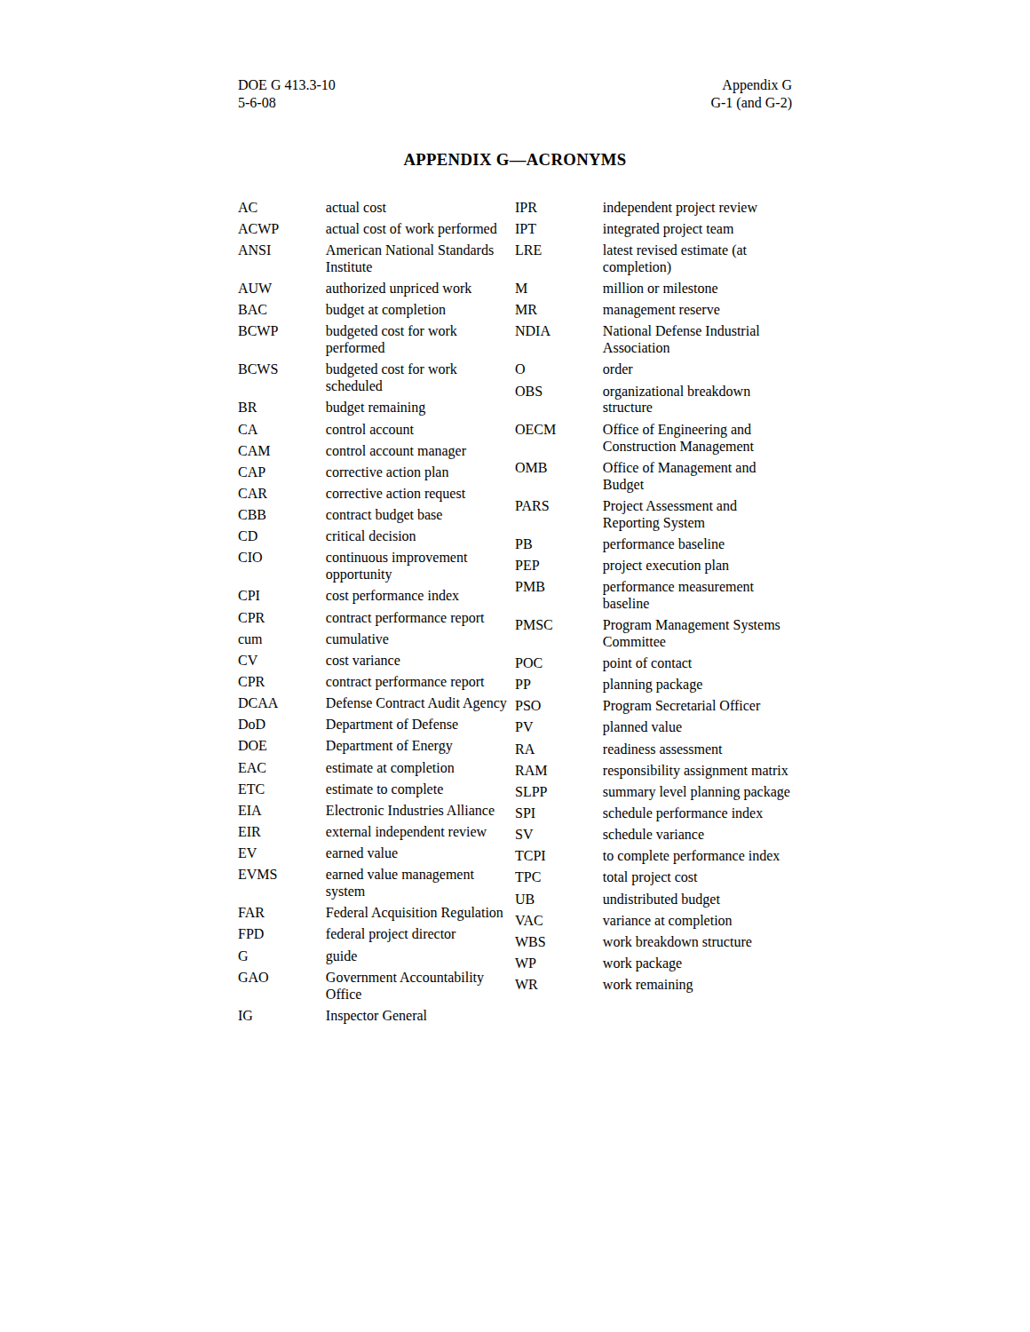| DOE G 413.3-10 | Appendix G |
| 5-6-08 | G-1 (and G-2) |
APPENDIX G—ACRONYMS
| / AC / actual cost / / ACWP / actual cost of work performed / / ANSI / American National Standards Institute / / AUW / authorized unpriced work / / BAC / budget at completion / / BCWP / budgeted cost for work performed / / BCWS / budgeted cost for work scheduled / / BR / budget remaining / / CA / control account / / CAM / control account manager / / CAP / corrective action plan / / CAR / corrective action request / / CBB / contract budget base / / CD / critical decision / / CIO / continuous improvement opportunity / / CPI / cost performance index / / CPR / contract performance report / / cum / cumulative / / CV / cost variance / / CPR / contract performance report / / DCAA / Defense Contract Audit Agency / / DoD / Department of Defense / / DOE / Department of Energy / / EAC / estimate at completion / / ETC / estimate to complete / / EIA / Electronic Industries Alliance / / EIR / external independent review / / EV / earned value / / EVMS / earned value management system / / FAR / Federal Acquisition Regulation / / FPD / federal project director / / G / guide / / GAO / Government Accountability Office / / IG / Inspector General / | | / IPR / independent project review / / IPT / integrated project team / / LRE / latest revised estimate (at completion) / / M / million or milestone / / MR / management reserve / / NDIA / National Defense Industrial Association / / O / order / / OBS / organizational breakdown structure / / OECM / Office of Engineering and Construction Management / / OMB / Office of Management and Budget / / PARS / Project Assessment and Reporting System / / PB / performance baseline / / PEP / project execution plan / / PMB / performance measurement baseline / / PMSC / Program Management Systems Committee / / POC / point of contact / / PP / planning package / / PSO / Program Secretarial Officer / / PV / planned value / / RA / readiness assessment / / RAM / responsibility assignment matrix / / SLPP / summary level planning package / / SPI / schedule performance index / / SV / schedule variance / / TCPI / to complete performance index / / TPC / total project cost / / UB / undistributed budget / / VAC / variance at completion / / WBS / work breakdown structure / / WP / work package / / WR / work remaining / |